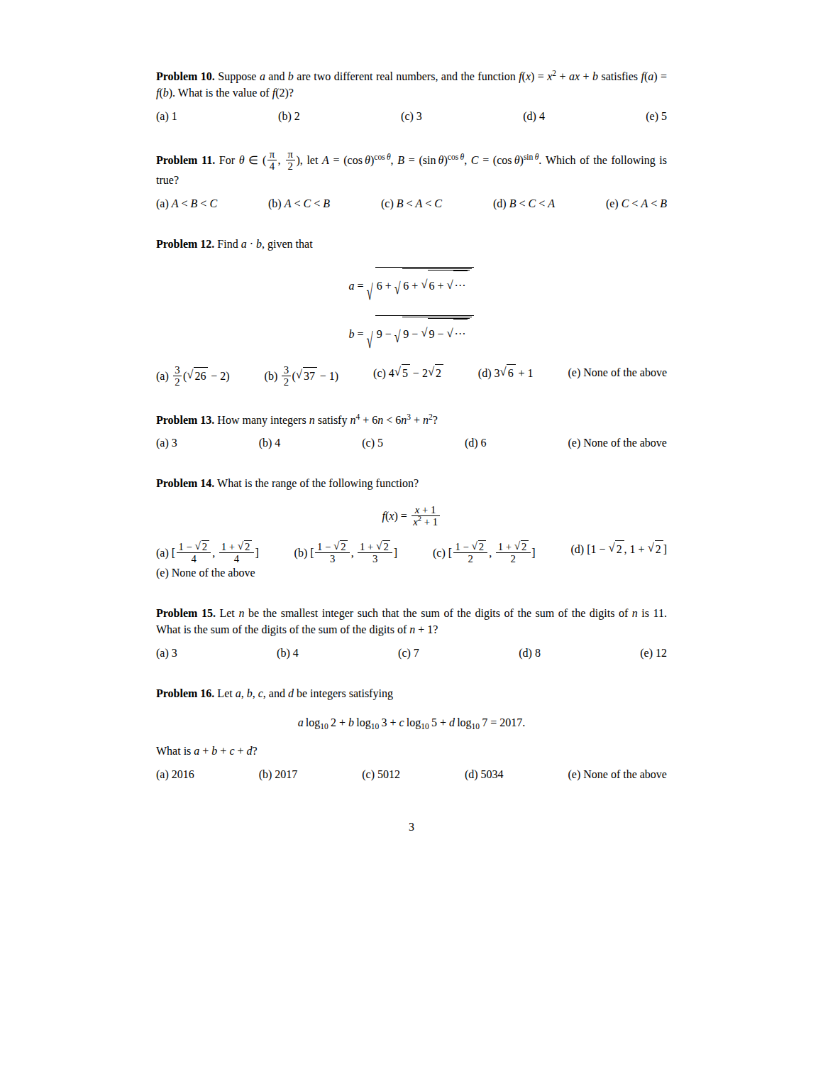Problem 10. Suppose a and b are two different real numbers, and the function f(x) = x2 + ax + b satisfies f(a) = f(b). What is the value of f(2)?
(a) 1 (b) 2 (c) 3 (d) 4 (e) 5
Problem 11. For θ ∈ (π 4, π 2), let A = (cos θ)cos θ, B = (sin θ)cos θ, C = (cos θ)sin θ. Which of the following is true?
(a) A < B < C (b) A < C < B (c) B < A < C (d) B < C < A (e) C < A < B
Problem 12. Find a · b, given that
a = 6 + 6 + 6 + ···
b = 9 − 9 − 9 − ···
(a) 32(26 − 2) (b) 32(37 − 1) (c) 45 − 22 (d) 36 + 1 (e) None of the above
Problem 13. How many integers n satisfy n4 + 6n < 6n3 + n2?
(a) 3 (b) 4 (c) 5 (d) 6 (e) None of the above
Problem 14. What is the range of the following function?
f(x) = x + 1 x2 + 1
(a) [1 − 24, 1 + 24] (b) [1 − 23, 1 + 23] (c) [1 − 22, 1 + 22] (d) [1 − 2, 1 + 2] (e) None of the above
Problem 15. Let n be the smallest integer such that the sum of the digits of the sum of the digits of n is 11. What is the sum of the digits of the sum of the digits of n + 1?
(a) 3 (b) 4 (c) 7 (d) 8 (e) 12
Problem 16. Let a, b, c, and d be integers satisfying
a log10 2 + b log10 3 + c log10 5 + d log10 7 = 2017.
What is a + b + c + d?
(a) 2016 (b) 2017 (c) 5012 (d) 5034 (e) None of the above
3